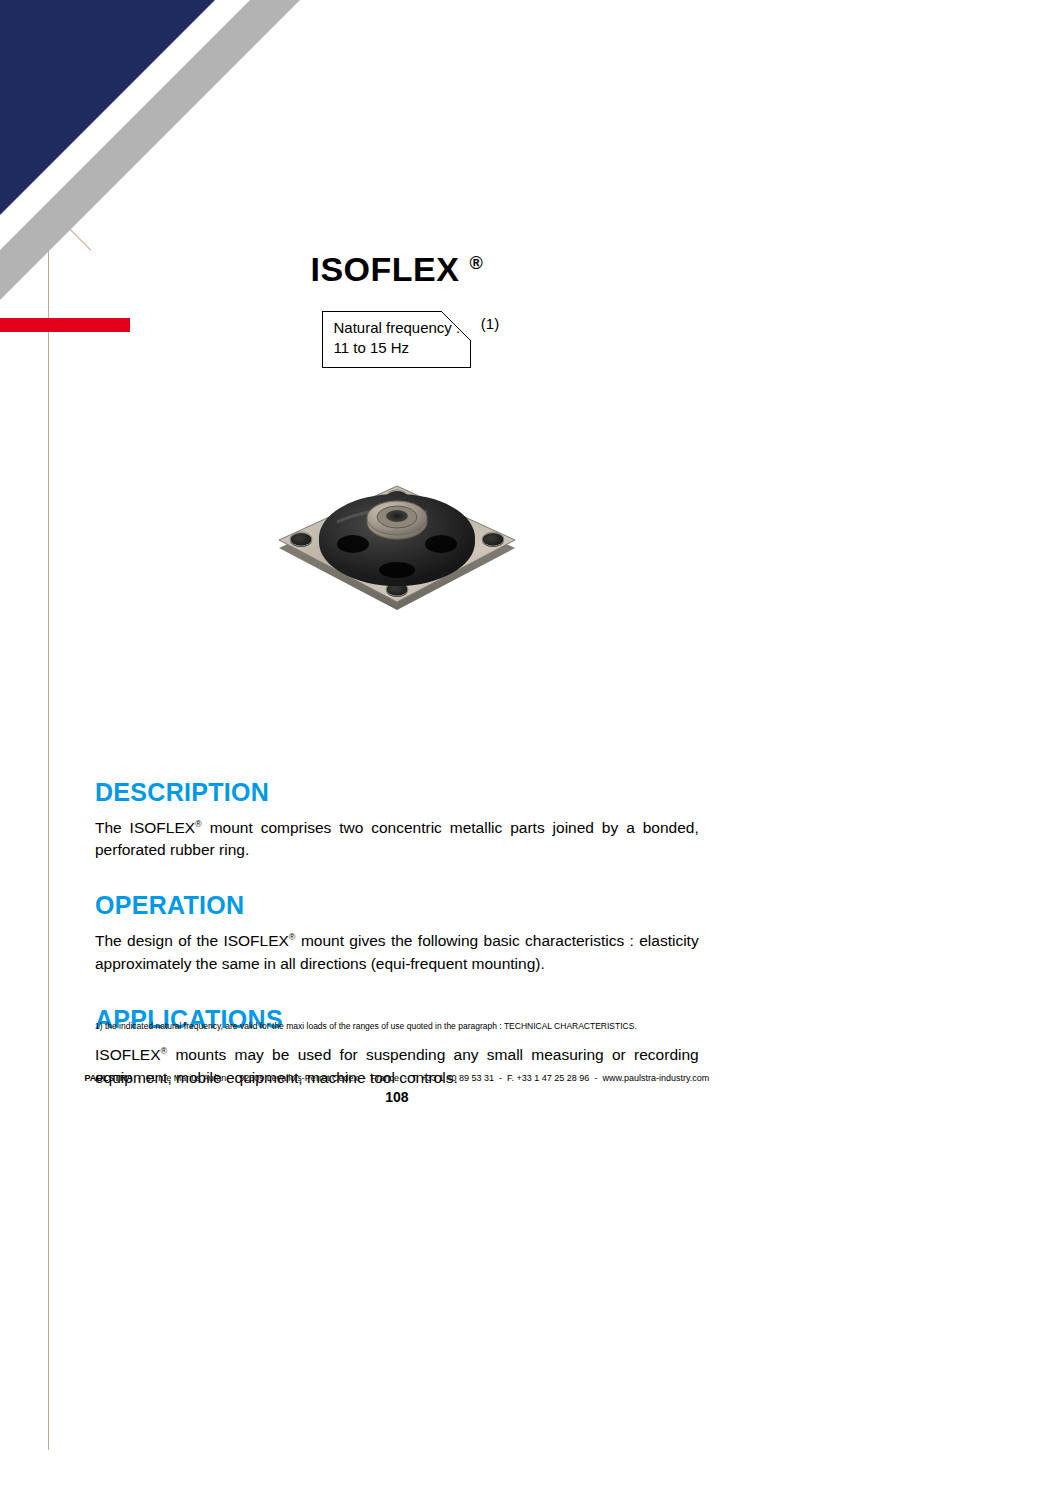ISOFLEX ®
Natural frequency :
11 to 15 Hz
(1)
DESCRIPTION
The ISOFLEX® mount comprises two concentric metallic parts joined by a bonded, perforated rubber ring.
OPERATION
The design of the ISOFLEX® mount gives the following basic characteristics : elasticity approximately the same in all directions (equi-frequent mounting).
APPLICATIONS
ISOFLEX® mounts may be used for suspending any small measuring or recording equipment, mobile equipment, machine tool controls.
1) the indicated natural frequency, are valid for the maxi loads of the ranges of use quoted in the paragraph : TECHNICAL CHARACTERISTICS.
PAULSTRA - 61 rue Marius Aufan - 92309 Levallois-Perret Cedex - France - T. +33 1 40 89 53 31 - F. +33 1 47 25 28 96 - www.paulstra-industry.com
108